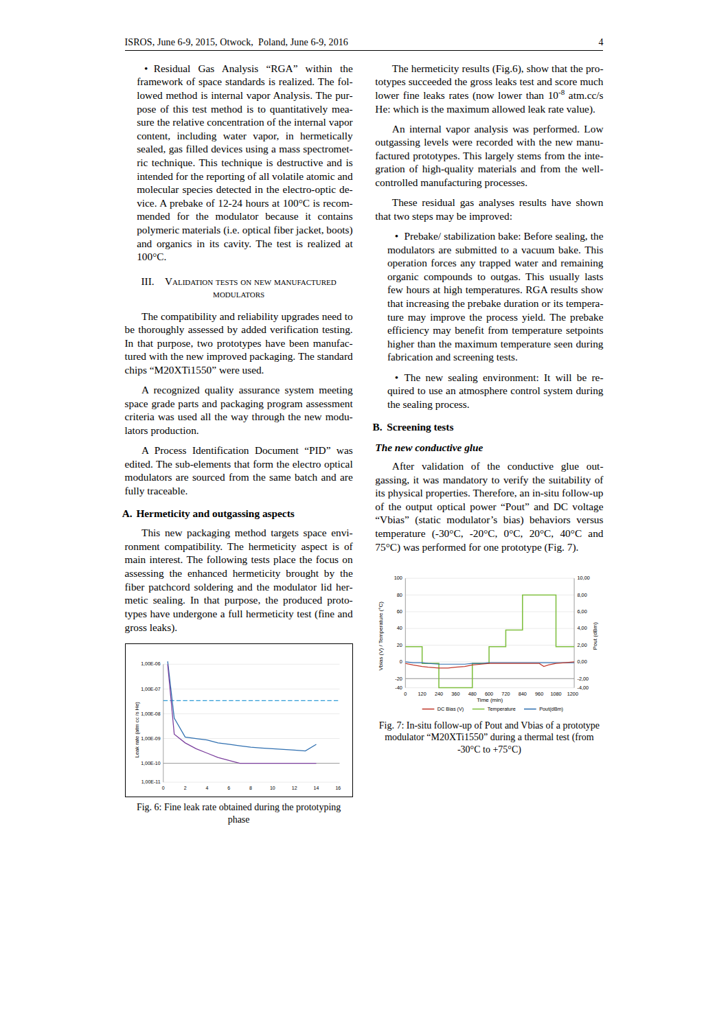ISROS, June 6-9, 2015, Otwock, Poland, June 6-9, 2016
4
Residual Gas Analysis “RGA” within the framework of space standards is realized. The followed method is internal vapor Analysis. The purpose of this test method is to quantitatively measure the relative concentration of the internal vapor content, including water vapor, in hermetically sealed, gas filled devices using a mass spectrometric technique. This technique is destructive and is intended for the reporting of all volatile atomic and molecular species detected in the electro-optic device. A prebake of 12-24 hours at 100°C is recommended for the modulator because it contains polymeric materials (i.e. optical fiber jacket, boots) and organics in its cavity. The test is realized at 100°C.
III. Validation tests on new manufactured modulators
The compatibility and reliability upgrades need to be thoroughly assessed by added verification testing. In that purpose, two prototypes have been manufactured with the new improved packaging. The standard chips “M20XTi1550” were used.
A recognized quality assurance system meeting space grade parts and packaging program assessment criteria was used all the way through the new modulators production.
A Process Identification Document “PID” was edited. The sub-elements that form the electro optical modulators are sourced from the same batch and are fully traceable.
A. Hermeticity and outgassing aspects
This new packaging method targets space environment compatibility. The hermeticity aspect is of main interest. The following tests place the focus on assessing the enhanced hermeticity brought by the fiber patchcord soldering and the modulator lid hermetic sealing. In that purpose, the produced prototypes have undergone a full hermeticity test (fine and gross leaks).
1,00E-06 1,00E-07 1,00E-08 1,00E-09 1,00E-10 1,00E-11 0 2 4 6 8 10 12 14 16 Leak rate (atm cc /s He) Time (min) Prototype 1 Prototype 2 Criterion
Fig. 6: Fine leak rate obtained during the prototyping phase
The hermeticity results (Fig.6), show that the prototypes succeeded the gross leaks test and score much lower fine leaks rates (now lower than 10-8 atm.cc/s He: which is the maximum allowed leak rate value).
An internal vapor analysis was performed. Low outgassing levels were recorded with the new manufactured prototypes. This largely stems from the integration of high-quality materials and from the well-controlled manufacturing processes.
These residual gas analyses results have shown that two steps may be improved:
Prebake/ stabilization bake: Before sealing, the modulators are submitted to a vacuum bake. This operation forces any trapped water and remaining organic compounds to outgas. This usually lasts few hours at high temperatures. RGA results show that increasing the prebake duration or its temperature may improve the process yield. The prebake efficiency may benefit from temperature setpoints higher than the maximum temperature seen during fabrication and screening tests.
The new sealing environment: It will be required to use an atmosphere control system during the sealing process.
B. Screening tests
The new conductive glue
After validation of the conductive glue outgassing, it was mandatory to verify the suitability of its physical properties. Therefore, an in-situ follow-up of the output optical power “Pout” and DC voltage “Vbias” (static modulator’s bias) behaviors versus temperature (-30°C, -20°C, 0°C, 20°C, 40°C and 75°C) was performed for one prototype (Fig. 7).
100 80 60 40 20 0 -20 -40 10,00 8,00 6,00 4,00 2,00 0,00 -2,00 -4,00 Vbias (V) / Temperature (°C) Pout (dBm) Time (min) 0 120 240 360 480 600 720 840 960 1080 1200 DC Bias (V) Temperature Pout(dBm)
Fig. 7: In-situ follow-up of Pout and Vbias of a prototype modulator “M20XTi1550” during a thermal test (from -30°C to +75°C)